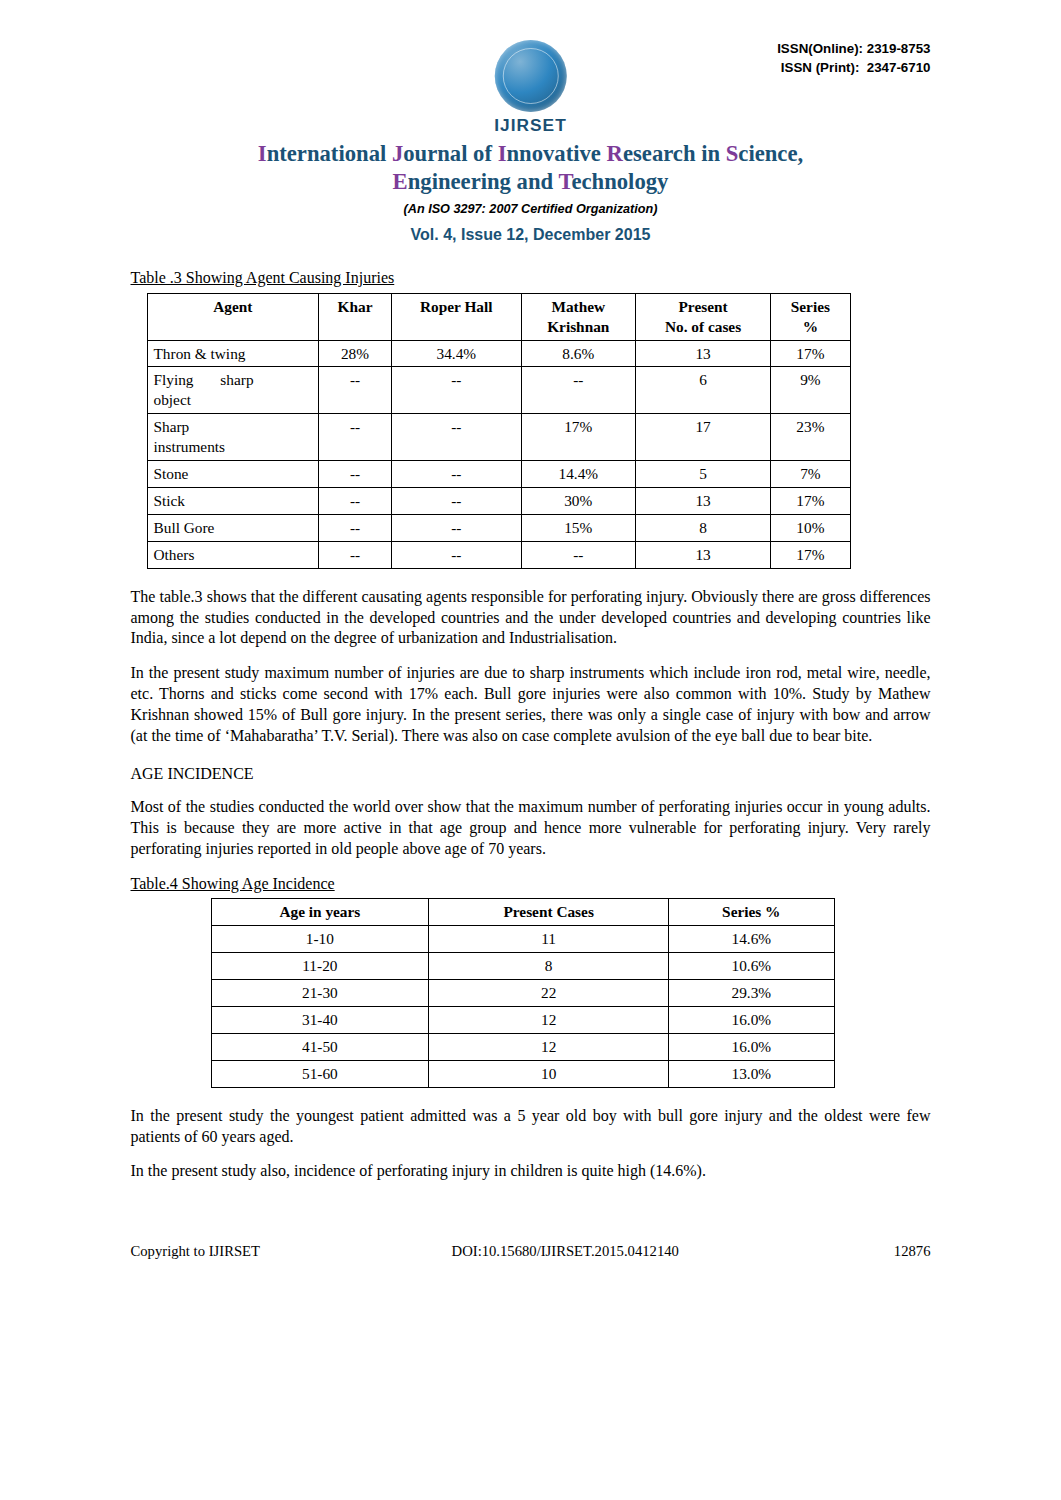IJIRSET
ISSN(Online): 2319-8753
ISSN (Print): 2347-6710
International Journal of Innovative Research in Science,
Engineering and Technology
(An ISO 3297: 2007 Certified Organization)
Vol. 4, Issue 12, December 2015
Table .3 Showing Agent Causing Injuries
| Agent | Khar | Roper Hall | Mathew Krishnan | Present No. of cases | Series % |
| --- | --- | --- | --- | --- | --- |
| Thron & twing | 28% | 34.4% | 8.6% | 13 | 17% |
| Flying sharp object | -- | -- | -- | 6 | 9% |
| Sharp instruments | -- | -- | 17% | 17 | 23% |
| Stone | -- | -- | 14.4% | 5 | 7% |
| Stick | -- | -- | 30% | 13 | 17% |
| Bull Gore | -- | -- | 15% | 8 | 10% |
| Others | -- | -- | -- | 13 | 17% |
The table.3 shows that the different causating agents responsible for perforating injury. Obviously there are gross differences among the studies conducted in the developed countries and the under developed countries and developing countries like India, since a lot depend on the degree of urbanization and Industrialisation.
In the present study maximum number of injuries are due to sharp instruments which include iron rod, metal wire, needle, etc. Thorns and sticks come second with 17% each. Bull gore injuries were also common with 10%. Study by Mathew Krishnan showed 15% of Bull gore injury. In the present series, there was only a single case of injury with bow and arrow (at the time of ‘Mahabaratha’ T.V. Serial). There was also on case complete avulsion of the eye ball due to bear bite.
AGE INCIDENCE
Most of the studies conducted the world over show that the maximum number of perforating injuries occur in young adults. This is because they are more active in that age group and hence more vulnerable for perforating injury. Very rarely perforating injuries reported in old people above age of 70 years.
Table.4 Showing Age Incidence
| Age in years | Present Cases | Series % |
| --- | --- | --- |
| 1-10 | 11 | 14.6% |
| 11-20 | 8 | 10.6% |
| 21-30 | 22 | 29.3% |
| 31-40 | 12 | 16.0% |
| 41-50 | 12 | 16.0% |
| 51-60 | 10 | 13.0% |
In the present study the youngest patient admitted was a 5 year old boy with bull gore injury and the oldest were few patients of 60 years aged.
In the present study also, incidence of perforating injury in children is quite high (14.6%).
Copyright to IJIRSET
DOI:10.15680/IJIRSET.2015.0412140
12876